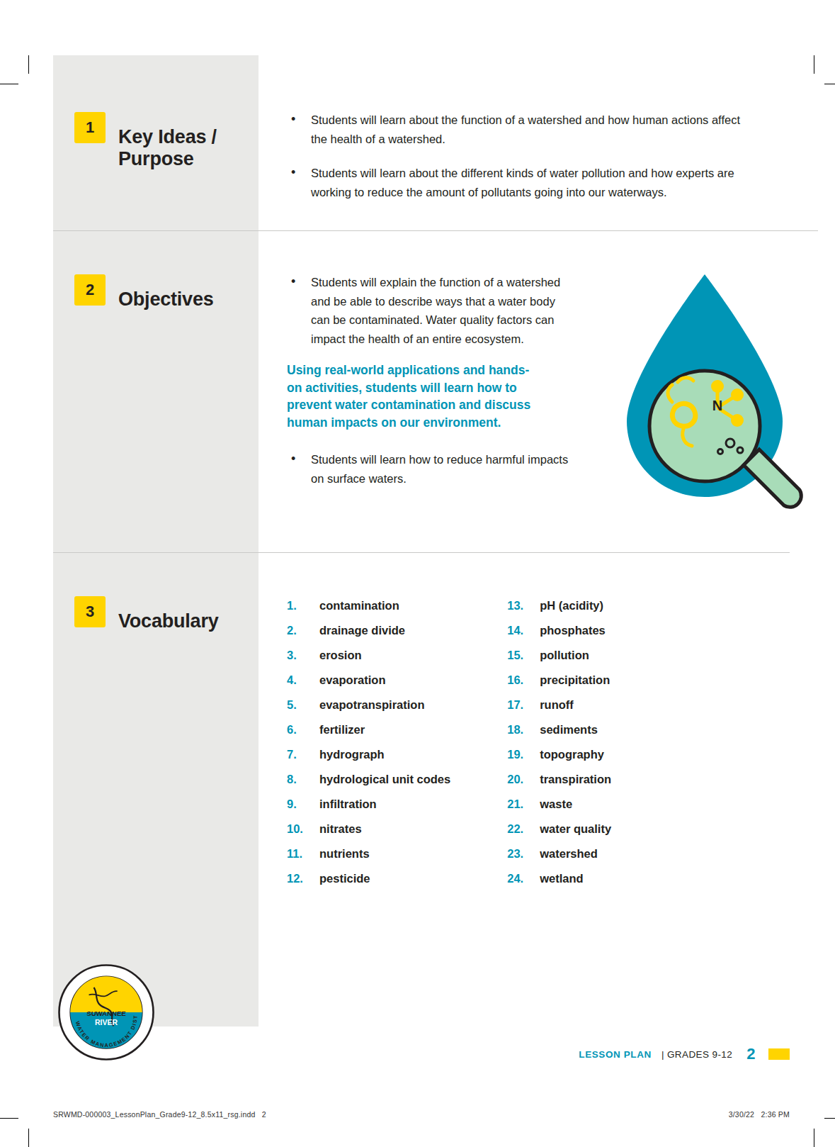1
Key Ideas /
Purpose
Students will learn about the function of a watershed and how human actions affect the health of a watershed.
Students will learn about the different kinds of water pollution and how experts are working to reduce the amount of pollutants going into our waterways.
2
Objectives
Students will explain the function of a watershed and be able to describe ways that a water body can be contaminated. Water quality factors can impact the health of an entire ecosystem.
Using real-world applications and hands-on activities, students will learn how to prevent water contamination and discuss human impacts on our environment.
Students will learn how to reduce harmful impacts on surface waters.
N
3
Vocabulary
1. contamination
2. drainage divide
3. erosion
4. evaporation
5. evapotranspiration
6. fertilizer
7. hydrograph
8. hydrological unit codes
9. infiltration
10. nitrates
11. nutrients
12. pesticide
13. pH (acidity)
14. phosphates
15. pollution
16. precipitation
17. runoff
18. sediments
19. topography
20. transpiration
21. waste
22. water quality
23. watershed
24. wetland
SUWANNEE RIVER WATER MANAGEMENT DISTRICT
LESSON PLAN | GRADES 9-12 2
SRWMD-000003_LessonPlan_Grade9-12_8.5x11_rsg.indd 2 3/30/22 2:36 PM